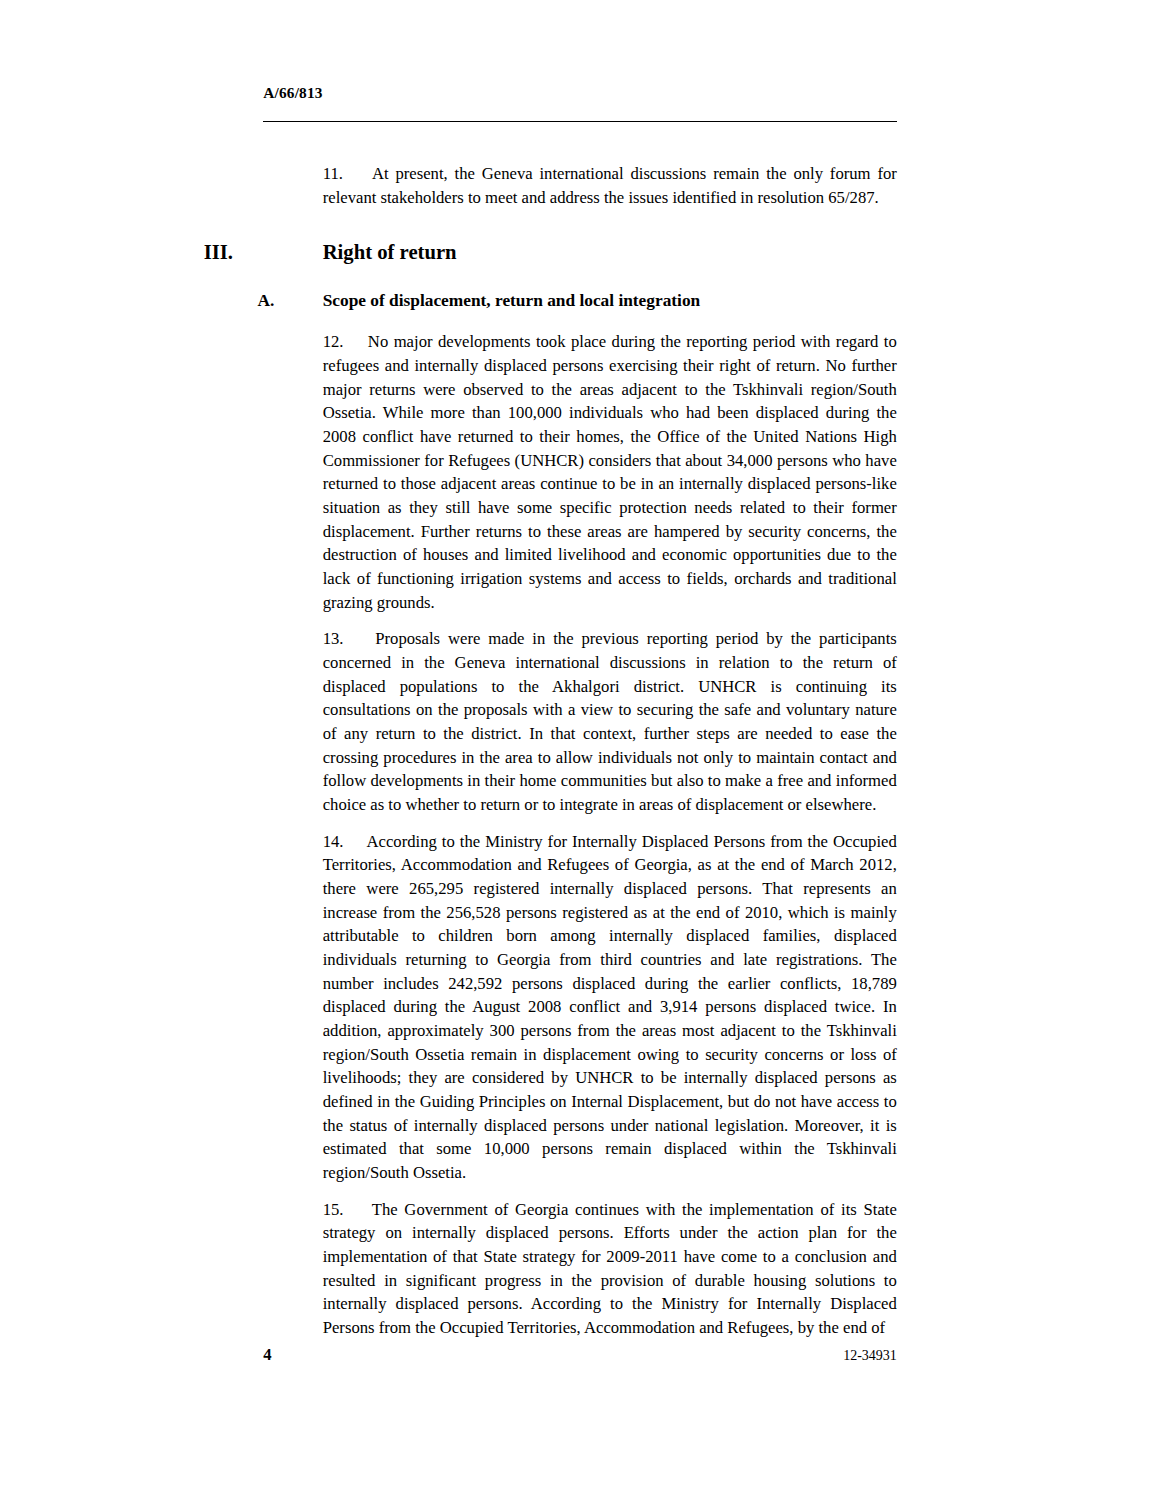A/66/813
11. At present, the Geneva international discussions remain the only forum for relevant stakeholders to meet and address the issues identified in resolution 65/287.
III. Right of return
A. Scope of displacement, return and local integration
12. No major developments took place during the reporting period with regard to refugees and internally displaced persons exercising their right of return. No further major returns were observed to the areas adjacent to the Tskhinvali region/South Ossetia. While more than 100,000 individuals who had been displaced during the 2008 conflict have returned to their homes, the Office of the United Nations High Commissioner for Refugees (UNHCR) considers that about 34,000 persons who have returned to those adjacent areas continue to be in an internally displaced persons-like situation as they still have some specific protection needs related to their former displacement. Further returns to these areas are hampered by security concerns, the destruction of houses and limited livelihood and economic opportunities due to the lack of functioning irrigation systems and access to fields, orchards and traditional grazing grounds.
13. Proposals were made in the previous reporting period by the participants concerned in the Geneva international discussions in relation to the return of displaced populations to the Akhalgori district. UNHCR is continuing its consultations on the proposals with a view to securing the safe and voluntary nature of any return to the district. In that context, further steps are needed to ease the crossing procedures in the area to allow individuals not only to maintain contact and follow developments in their home communities but also to make a free and informed choice as to whether to return or to integrate in areas of displacement or elsewhere.
14. According to the Ministry for Internally Displaced Persons from the Occupied Territories, Accommodation and Refugees of Georgia, as at the end of March 2012, there were 265,295 registered internally displaced persons. That represents an increase from the 256,528 persons registered as at the end of 2010, which is mainly attributable to children born among internally displaced families, displaced individuals returning to Georgia from third countries and late registrations. The number includes 242,592 persons displaced during the earlier conflicts, 18,789 displaced during the August 2008 conflict and 3,914 persons displaced twice. In addition, approximately 300 persons from the areas most adjacent to the Tskhinvali region/South Ossetia remain in displacement owing to security concerns or loss of livelihoods; they are considered by UNHCR to be internally displaced persons as defined in the Guiding Principles on Internal Displacement, but do not have access to the status of internally displaced persons under national legislation. Moreover, it is estimated that some 10,000 persons remain displaced within the Tskhinvali region/South Ossetia.
15. The Government of Georgia continues with the implementation of its State strategy on internally displaced persons. Efforts under the action plan for the implementation of that State strategy for 2009-2011 have come to a conclusion and resulted in significant progress in the provision of durable housing solutions to internally displaced persons. According to the Ministry for Internally Displaced Persons from the Occupied Territories, Accommodation and Refugees, by the end of
4 12-34931